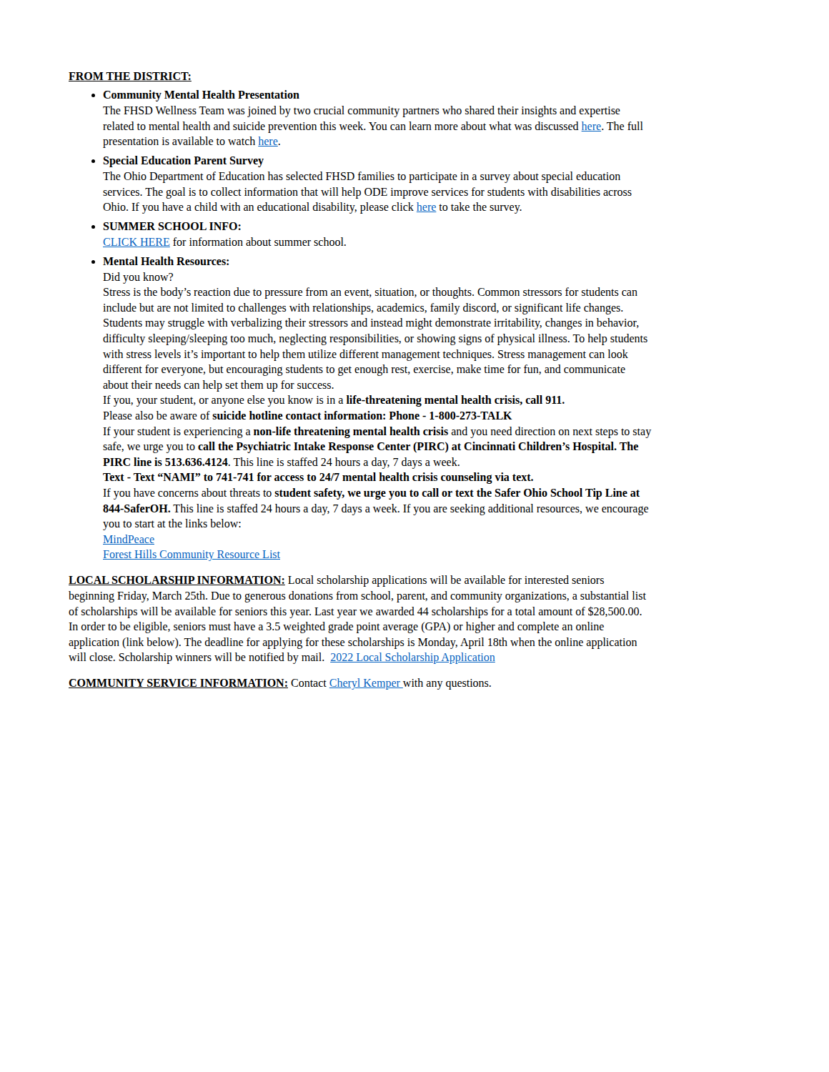FROM THE DISTRICT:
Community Mental Health Presentation
The FHSD Wellness Team was joined by two crucial community partners who shared their insights and expertise related to mental health and suicide prevention this week. You can learn more about what was discussed here. The full presentation is available to watch here.
Special Education Parent Survey
The Ohio Department of Education has selected FHSD families to participate in a survey about special education services. The goal is to collect information that will help ODE improve services for students with disabilities across Ohio. If you have a child with an educational disability, please click here to take the survey.
SUMMER SCHOOL INFO:
CLICK HERE for information about summer school.
Mental Health Resources:
Did you know?
Stress is the body’s reaction due to pressure from an event, situation, or thoughts. Common stressors for students can include but are not limited to challenges with relationships, academics, family discord, or significant life changes. Students may struggle with verbalizing their stressors and instead might demonstrate irritability, changes in behavior, difficulty sleeping/sleeping too much, neglecting responsibilities, or showing signs of physical illness. To help students with stress levels it’s important to help them utilize different management techniques. Stress management can look different for everyone, but encouraging students to get enough rest, exercise, make time for fun, and communicate about their needs can help set them up for success.
If you, your student, or anyone else you know is in a life-threatening mental health crisis, call 911.
Please also be aware of suicide hotline contact information: Phone - 1-800-273-TALK
If your student is experiencing a non-life threatening mental health crisis and you need direction on next steps to stay safe, we urge you to call the Psychiatric Intake Response Center (PIRC) at Cincinnati Children’s Hospital. The PIRC line is 513.636.4124. This line is staffed 24 hours a day, 7 days a week.
Text - Text “NAMI” to 741-741 for access to 24/7 mental health crisis counseling via text.
If you have concerns about threats to student safety, we urge you to call or text the Safer Ohio School Tip Line at 844-SaferOH. This line is staffed 24 hours a day, 7 days a week. If you are seeking additional resources, we encourage you to start at the links below:
MindPeace
Forest Hills Community Resource List
LOCAL SCHOLARSHIP INFORMATION: Local scholarship applications will be available for interested seniors beginning Friday, March 25th. Due to generous donations from school, parent, and community organizations, a substantial list of scholarships will be available for seniors this year. Last year we awarded 44 scholarships for a total amount of $28,500.00. In order to be eligible, seniors must have a 3.5 weighted grade point average (GPA) or higher and complete an online application (link below). The deadline for applying for these scholarships is Monday, April 18th when the online application will close. Scholarship winners will be notified by mail. 2022 Local Scholarship Application
COMMUNITY SERVICE INFORMATION: Contact Cheryl Kemper with any questions.